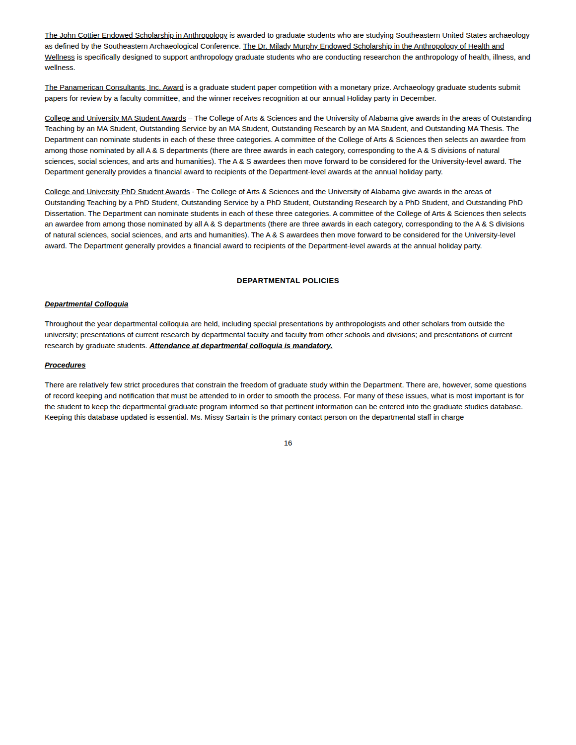The John Cottier Endowed Scholarship in Anthropology is awarded to graduate students who are studying Southeastern United States archaeology as defined by the Southeastern Archaeological Conference. The Dr. Milady Murphy Endowed Scholarship in the Anthropology of Health and Wellness is specifically designed to support anthropology graduate students who are conducting researchon the anthropology of health, illness, and wellness.
The Panamerican Consultants, Inc. Award is a graduate student paper competition with a monetary prize. Archaeology graduate students submit papers for review by a faculty committee, and the winner receives recognition at our annual Holiday party in December.
College and University MA Student Awards – The College of Arts & Sciences and the University of Alabama give awards in the areas of Outstanding Teaching by an MA Student, Outstanding Service by an MA Student, Outstanding Research by an MA Student, and Outstanding MA Thesis. The Department can nominate students in each of these three categories. A committee of the College of Arts & Sciences then selects an awardee from among those nominated by all A & S departments (there are three awards in each category, corresponding to the A & S divisions of natural sciences, social sciences, and arts and humanities). The A & S awardees then move forward to be considered for the University-level award. The Department generally provides a financial award to recipients of the Department-level awards at the annual holiday party.
College and University PhD Student Awards - The College of Arts & Sciences and the University of Alabama give awards in the areas of Outstanding Teaching by a PhD Student, Outstanding Service by a PhD Student, Outstanding Research by a PhD Student, and Outstanding PhD Dissertation. The Department can nominate students in each of these three categories. A committee of the College of Arts & Sciences then selects an awardee from among those nominated by all A & S departments (there are three awards in each category, corresponding to the A & S divisions of natural sciences, social sciences, and arts and humanities). The A & S awardees then move forward to be considered for the University-level award. The Department generally provides a financial award to recipients of the Department-level awards at the annual holiday party.
DEPARTMENTAL POLICIES
Departmental Colloquia
Throughout the year departmental colloquia are held, including special presentations by anthropologists and other scholars from outside the university; presentations of current research by departmental faculty and faculty from other schools and divisions; and presentations of current research by graduate students. Attendance at departmental colloquia is mandatory.
Procedures
There are relatively few strict procedures that constrain the freedom of graduate study within the Department. There are, however, some questions of record keeping and notification that must be attended to in order to smooth the process. For many of these issues, what is most important is for the student to keep the departmental graduate program informed so that pertinent information can be entered into the graduate studies database. Keeping this database updated is essential. Ms. Missy Sartain is the primary contact person on the departmental staff in charge
16